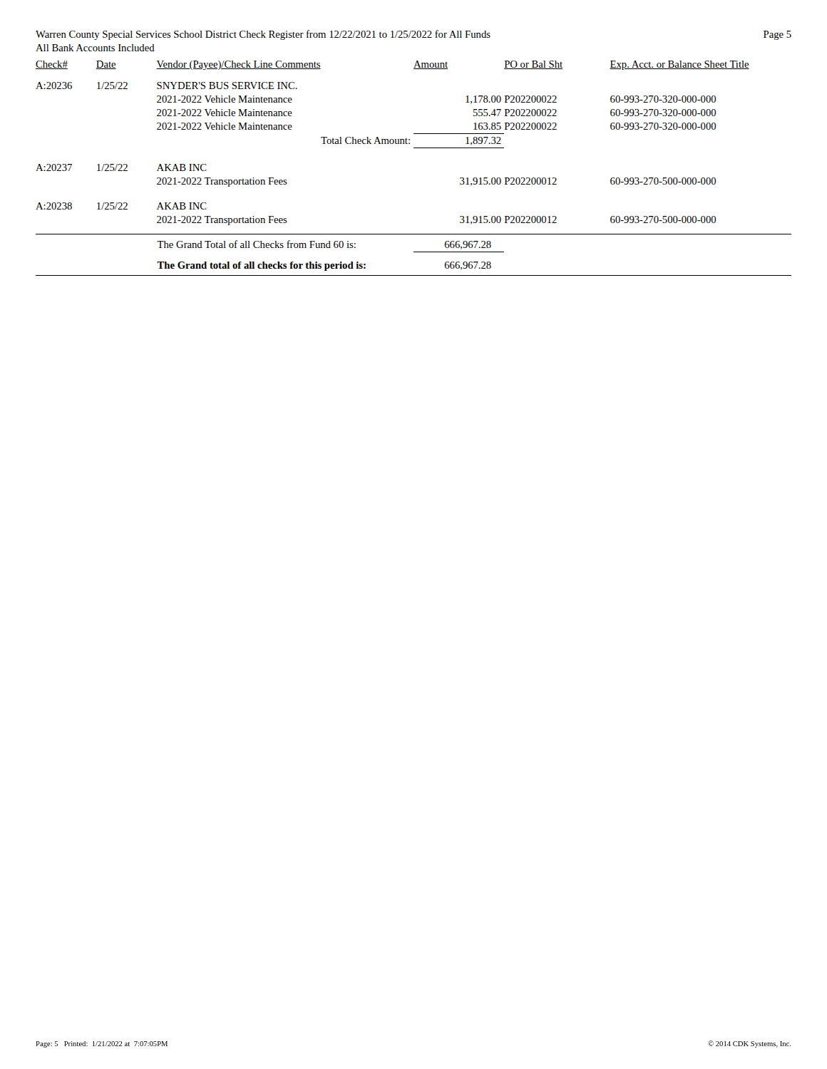Warren County Special Services School District Check Register from 12/22/2021 to 1/25/2022 for All Funds
Page 5
All Bank Accounts Included
| Check# | Date | Vendor (Payee)/Check Line Comments | Amount | PO or Bal Sht | Exp. Acct. or Balance Sheet Title |
| --- | --- | --- | --- | --- | --- |
| A:20236 | 1/25/22 | SNYDER'S BUS SERVICE INC. | | | |
| | | 2021-2022 Vehicle Maintenance | 1,178.00 | P202200022 | 60-993-270-320-000-000 |
| | | 2021-2022 Vehicle Maintenance | 555.47 | P202200022 | 60-993-270-320-000-000 |
| | | 2021-2022 Vehicle Maintenance | 163.85 | P202200022 | 60-993-270-320-000-000 |
| | | Total Check Amount: | 1,897.32 | | |
| A:20237 | 1/25/22 | AKAB INC | | | |
| | | 2021-2022 Transportation Fees | 31,915.00 | P202200012 | 60-993-270-500-000-000 |
| A:20238 | 1/25/22 | AKAB INC | | | |
| | | 2021-2022 Transportation Fees | 31,915.00 | P202200012 | 60-993-270-500-000-000 |
| | | The Grand Total of all Checks from Fund 60 is: | 666,967.28 | | |
| | | The Grand total of all checks for this period is: | 666,967.28 | | |
Page: 5 Printed: 1/21/2022 at 7:07:05PM
© 2014 CDK Systems, Inc.